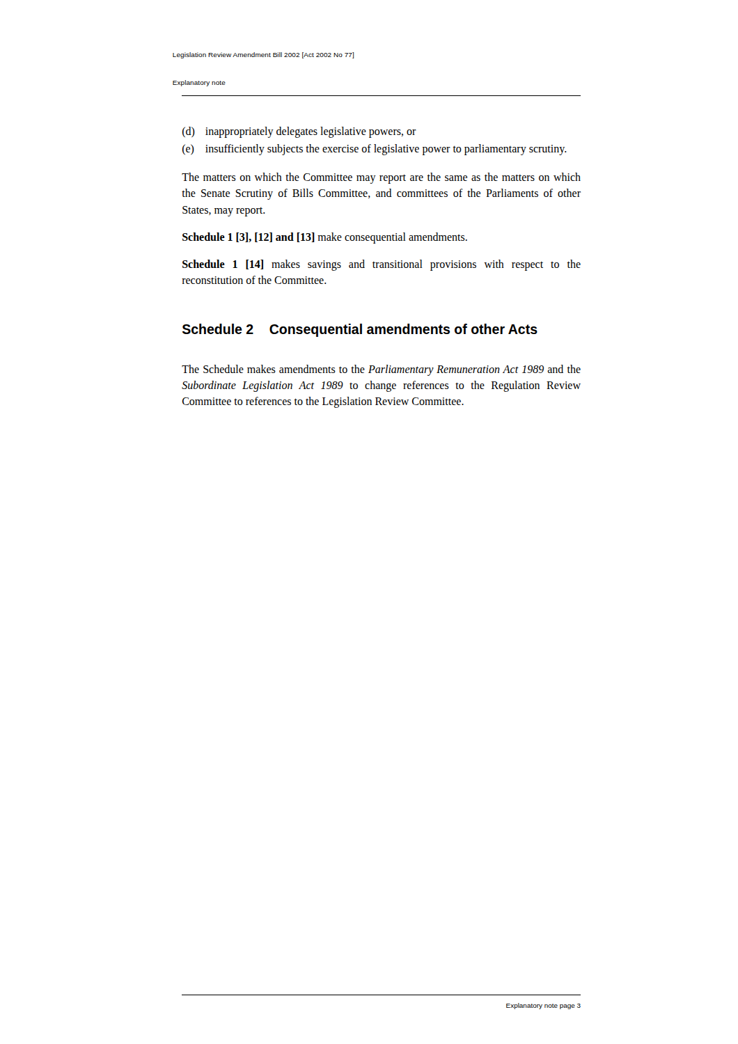Legislation Review Amendment Bill 2002 [Act 2002 No 77]
Explanatory note
(d) inappropriately delegates legislative powers, or
(e) insufficiently subjects the exercise of legislative power to parliamentary scrutiny.
The matters on which the Committee may report are the same as the matters on which the Senate Scrutiny of Bills Committee, and committees of the Parliaments of other States, may report.
Schedule 1 [3], [12] and [13] make consequential amendments.
Schedule 1 [14] makes savings and transitional provisions with respect to the reconstitution of the Committee.
Schedule 2 Consequential amendments of other Acts
The Schedule makes amendments to the Parliamentary Remuneration Act 1989 and the Subordinate Legislation Act 1989 to change references to the Regulation Review Committee to references to the Legislation Review Committee.
Explanatory note page 3